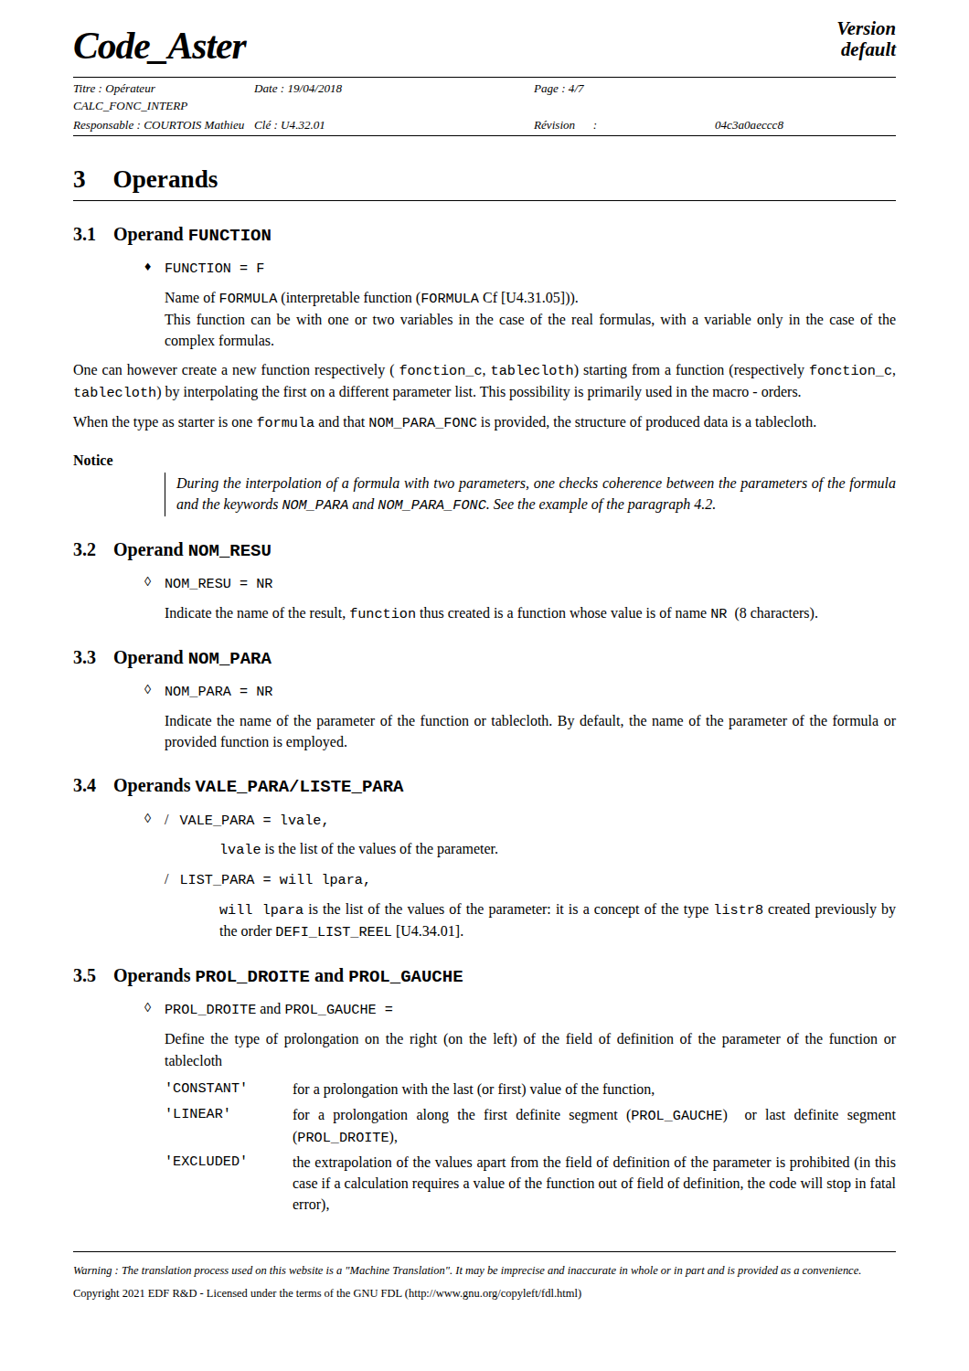Code_Aster
Version
default
| Titre : Opérateur CALC_FONC_INTERP | Date : 19/04/2018 | Page : 4/7 | |
| Responsable : COURTOIS Mathieu | Clé : U4.32.01 | Révision : | 04c3a0aeccc8 |
3 Operands
3.1 Operand FUNCTION
FUNCTION = F
Name of FORMULA (interpretable function (FORMULA Cf [U4.31.05])).
This function can be with one or two variables in the case of the real formulas, with a variable only in the case of the complex formulas.
One can however create a new function respectively ( fonction_c, tablecloth) starting from a function (respectively fonction_c, tablecloth) by interpolating the first on a different parameter list. This possibility is primarily used in the macro - orders.
When the type as starter is one formula and that NOM_PARA_FONC is provided, the structure of produced data is a tablecloth.
Notice
During the interpolation of a formula with two parameters, one checks coherence between the parameters of the formula and the keywords NOM_PARA and NOM_PARA_FONC. See the example of the paragraph 4.2.
3.2 Operand NOM_RESU
NOM_RESU = NR
Indicate the name of the result, function thus created is a function whose value is of name NR (8 characters).
3.3 Operand NOM_PARA
NOM_PARA = NR
Indicate the name of the parameter of the function or tablecloth. By default, the name of the parameter of the formula or provided function is employed.
3.4 Operands VALE_PARA/LISTE_PARA
/ VALE_PARA = lvale,
lvale is the list of the values of the parameter.
/ LIST_PARA = will lpara,
will lpara is the list of the values of the parameter: it is a concept of the type listr8 created previously by the order DEFI_LIST_REEL [U4.34.01].
3.5 Operands PROL_DROITE and PROL_GAUCHE
PROL_DROITE and PROL_GAUCHE =
Define the type of prolongation on the right (on the left) of the field of definition of the parameter of the function or tablecloth
'CONSTANT'
for a prolongation with the last (or first) value of the function,
'LINEAR'
for a prolongation along the first definite segment (PROL_GAUCHE) or last definite segment (PROL_DROITE),
'EXCLUDED'
the extrapolation of the values apart from the field of definition of the parameter is prohibited (in this case if a calculation requires a value of the function out of field of definition, the code will stop in fatal error),
Warning : The translation process used on this website is a "Machine Translation". It may be imprecise and inaccurate in whole or in part and is provided as a convenience.
Copyright 2021 EDF R&D - Licensed under the terms of the GNU FDL (http://www.gnu.org/copyleft/fdl.html)